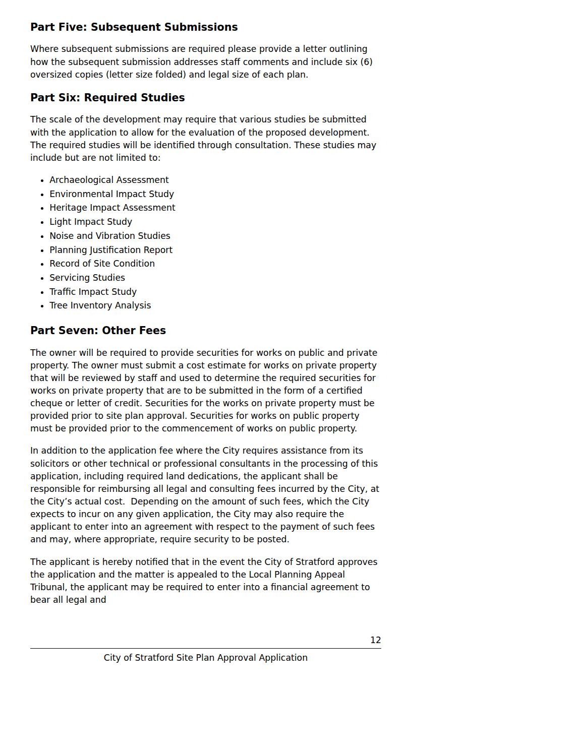Part Five: Subsequent Submissions
Where subsequent submissions are required please provide a letter outlining how the subsequent submission addresses staff comments and include six (6) oversized copies (letter size folded) and legal size of each plan.
Part Six: Required Studies
The scale of the development may require that various studies be submitted with the application to allow for the evaluation of the proposed development. The required studies will be identified through consultation. These studies may include but are not limited to:
Archaeological Assessment
Environmental Impact Study
Heritage Impact Assessment
Light Impact Study
Noise and Vibration Studies
Planning Justification Report
Record of Site Condition
Servicing Studies
Traffic Impact Study
Tree Inventory Analysis
Part Seven: Other Fees
The owner will be required to provide securities for works on public and private property. The owner must submit a cost estimate for works on private property that will be reviewed by staff and used to determine the required securities for works on private property that are to be submitted in the form of a certified cheque or letter of credit. Securities for the works on private property must be provided prior to site plan approval. Securities for works on public property must be provided prior to the commencement of works on public property.
In addition to the application fee where the City requires assistance from its solicitors or other technical or professional consultants in the processing of this application, including required land dedications, the applicant shall be responsible for reimbursing all legal and consulting fees incurred by the City, at the City’s actual cost. Depending on the amount of such fees, which the City expects to incur on any given application, the City may also require the applicant to enter into an agreement with respect to the payment of such fees and may, where appropriate, require security to be posted.
The applicant is hereby notified that in the event the City of Stratford approves the application and the matter is appealed to the Local Planning Appeal Tribunal, the applicant may be required to enter into a financial agreement to bear all legal and
12
City of Stratford Site Plan Approval Application